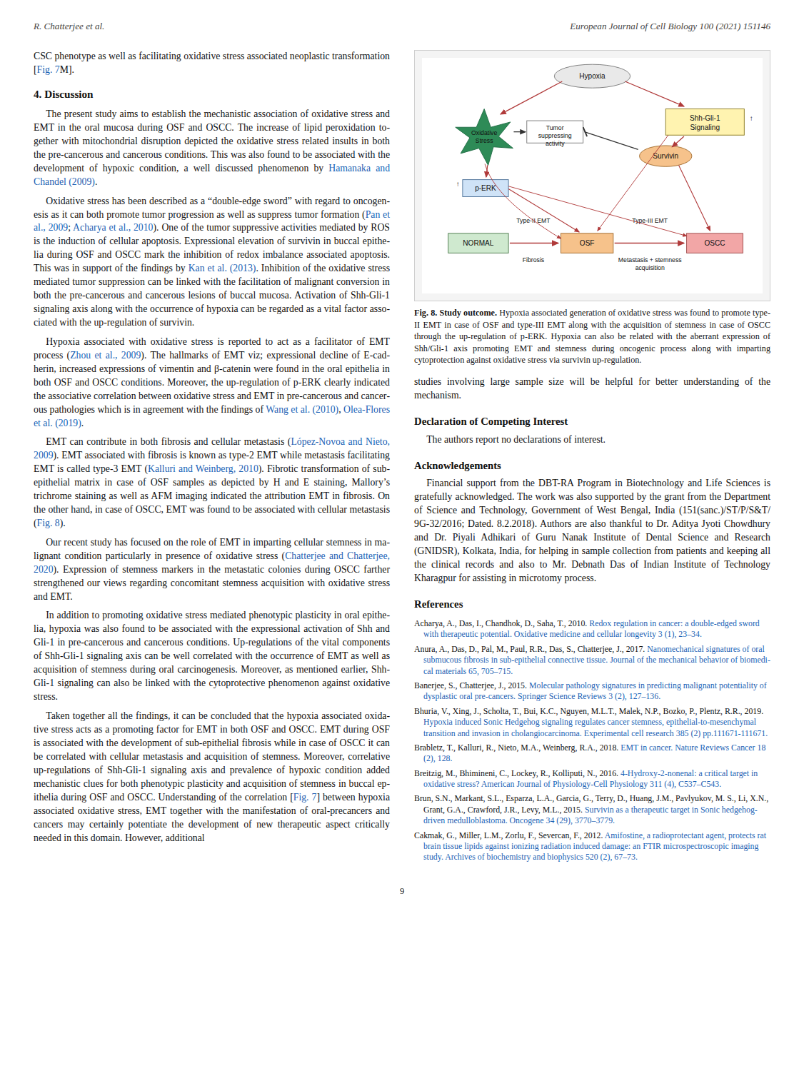R. Chatterjee et al.
European Journal of Cell Biology 100 (2021) 151146
CSC phenotype as well as facilitating oxidative stress associated neoplastic transformation [Fig. 7 M].
4. Discussion
The present study aims to establish the mechanistic association of oxidative stress and EMT in the oral mucosa during OSF and OSCC. The increase of lipid peroxidation together with mitochondrial disruption depicted the oxidative stress related insults in both the pre-cancerous and cancerous conditions. This was also found to be associated with the development of hypoxic condition, a well discussed phenomenon by Hamanaka and Chandel (2009).
Oxidative stress has been described as a “double-edge sword” with regard to oncogenesis as it can both promote tumor progression as well as suppress tumor formation (Pan et al., 2009; Acharya et al., 2010). One of the tumor suppressive activities mediated by ROS is the induction of cellular apoptosis. Expressional elevation of survivin in buccal epithelia during OSF and OSCC mark the inhibition of redox imbalance associated apoptosis. This was in support of the findings by Kan et al. (2013). Inhibition of the oxidative stress mediated tumor suppression can be linked with the facilitation of malignant conversion in both the pre-cancerous and cancerous lesions of buccal mucosa. Activation of Shh-Gli-1 signaling axis along with the occurrence of hypoxia can be regarded as a vital factor associated with the up-regulation of survivin.
Hypoxia associated with oxidative stress is reported to act as a facilitator of EMT process (Zhou et al., 2009). The hallmarks of EMT viz; expressional decline of E-cadherin, increased expressions of vimentin and β-catenin were found in the oral epithelia in both OSF and OSCC conditions. Moreover, the up-regulation of p-ERK clearly indicated the associative correlation between oxidative stress and EMT in pre-cancerous and cancerous pathologies which is in agreement with the findings of Wang et al. (2010), Olea-Flores et al. (2019).
EMT can contribute in both fibrosis and cellular metastasis (López-Novoa and Nieto, 2009). EMT associated with fibrosis is known as type-2 EMT while metastasis facilitating EMT is called type-3 EMT (Kalluri and Weinberg, 2010). Fibrotic transformation of sub-epithelial matrix in case of OSF samples as depicted by H and E staining, Mallory’s trichrome staining as well as AFM imaging indicated the attribution EMT in fibrosis. On the other hand, in case of OSCC, EMT was found to be associated with cellular metastasis (Fig. 8).
Our recent study has focused on the role of EMT in imparting cellular stemness in malignant condition particularly in presence of oxidative stress (Chatterjee and Chatterjee, 2020). Expression of stemness markers in the metastatic colonies during OSCC farther strengthened our views regarding concomitant stemness acquisition with oxidative stress and EMT.
In addition to promoting oxidative stress mediated phenotypic plasticity in oral epithelia, hypoxia was also found to be associated with the expressional activation of Shh and Gli-1 in pre-cancerous and cancerous conditions. Up-regulations of the vital components of Shh-Gli-1 signaling axis can be well correlated with the occurrence of EMT as well as acquisition of stemness during oral carcinogenesis. Moreover, as mentioned earlier, Shh-Gli-1 signaling can also be linked with the cytoprotective phenomenon against oxidative stress.
Taken together all the findings, it can be concluded that the hypoxia associated oxidative stress acts as a promoting factor for EMT in both OSF and OSCC. EMT during OSF is associated with the development of sub-epithelial fibrosis while in case of OSCC it can be correlated with cellular metastasis and acquisition of stemness. Moreover, correlative up-regulations of Shh-Gli-1 signaling axis and prevalence of hypoxic condition added mechanistic clues for both phenotypic plasticity and acquisition of stemness in buccal epithelia during OSF and OSCC. Understanding of the correlation [Fig. 7] between hypoxia associated oxidative stress, EMT together with the manifestation of oral-precancers and cancers may certainly potentiate the development of new therapeutic aspect critically needed in this domain. However, additional
Hypoxia Oxidative Stress Tumor suppressing activity Shh-Gli-1 Signaling ↑ Survivin p-ERK ↑ NORMAL OSF OSCC Type-II EMT Fibrosis Type-III EMT Metastasis + stemness acquisition
Fig. 8. Study outcome. Hypoxia associated generation of oxidative stress was found to promote type-II EMT in case of OSF and type-III EMT along with the acquisition of stemness in case of OSCC through the up-regulation of p-ERK. Hypoxia can also be related with the aberrant expression of Shh/Gli-1 axis promoting EMT and stemness during oncogenic process along with imparting cytoprotection against oxidative stress via survivin up-regulation.
studies involving large sample size will be helpful for better understanding of the mechanism.
Declaration of Competing Interest
The authors report no declarations of interest.
Acknowledgements
Financial support from the DBT-RA Program in Biotechnology and Life Sciences is gratefully acknowledged. The work was also supported by the grant from the Department of Science and Technology, Government of West Bengal, India (151(sanc.)/ST/P/S&T/ 9G-32/2016; Dated. 8.2.2018). Authors are also thankful to Dr. Aditya Jyoti Chowdhury and Dr. Piyali Adhikari of Guru Nanak Institute of Dental Science and Research (GNIDSR), Kolkata, India, for helping in sample collection from patients and keeping all the clinical records and also to Mr. Debnath Das of Indian Institute of Technology Kharagpur for assisting in microtomy process.
References
Acharya, A., Das, I., Chandhok, D., Saha, T., 2010. Redox regulation in cancer: a double-edged sword with therapeutic potential. Oxidative medicine and cellular longevity 3 (1), 23–34.
Anura, A., Das, D., Pal, M., Paul, R.R., Das, S., Chatterjee, J., 2017. Nanomechanical signatures of oral submucous fibrosis in sub-epithelial connective tissue. Journal of the mechanical behavior of biomedical materials 65, 705–715.
Banerjee, S., Chatterjee, J., 2015. Molecular pathology signatures in predicting malignant potentiality of dysplastic oral pre-cancers. Springer Science Reviews 3 (2), 127–136.
Bhuria, V., Xing, J., Scholta, T., Bui, K.C., Nguyen, M.L.T., Malek, N.P., Bozko, P., Plentz, R.R., 2019. Hypoxia induced Sonic Hedgehog signaling regulates cancer stemness, epithelial-to-mesenchymal transition and invasion in cholangiocarcinoma. Experimental cell research 385 (2) pp.111671-111671.
Brabletz, T., Kalluri, R., Nieto, M.A., Weinberg, R.A., 2018. EMT in cancer. Nature Reviews Cancer 18 (2), 128.
Breitzig, M., Bhimineni, C., Lockey, R., Kolliputi, N., 2016. 4-Hydroxy-2-nonenal: a critical target in oxidative stress? American Journal of Physiology-Cell Physiology 311 (4), C537–C543.
Brun, S.N., Markant, S.L., Esparza, L.A., Garcia, G., Terry, D., Huang, J.M., Pavlyukov, M. S., Li, X.N., Grant, G.A., Crawford, J.R., Levy, M.L., 2015. Survivin as a therapeutic target in Sonic hedgehog-driven medulloblastoma. Oncogene 34 (29), 3770–3779.
Cakmak, G., Miller, L.M., Zorlu, F., Severcan, F., 2012. Amifostine, a radioprotectant agent, protects rat brain tissue lipids against ionizing radiation induced damage: an FTIR microspectroscopic imaging study. Archives of biochemistry and biophysics 520 (2), 67–73.
9